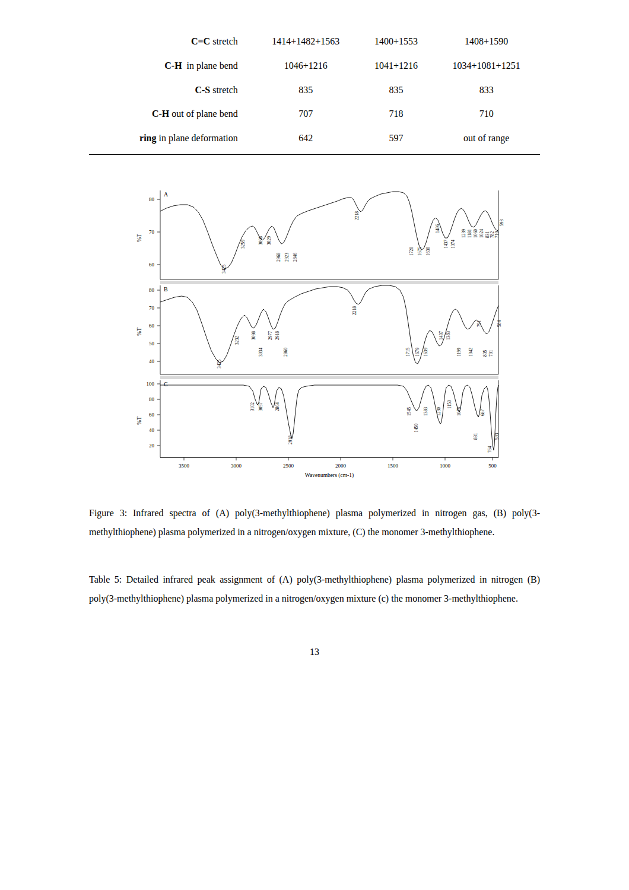| C=C stretch | 1414+1482+1563 | 1400+1553 | 1408+1590 |
| C-H in plane bend | 1046+1216 | 1041+1216 | 1034+1081+1251 |
| C-S stretch | 835 | 835 | 833 |
| C-H out of plane bend | 707 | 718 | 710 |
| ring in plane deformation | 642 | 597 | out of range |
80 70 60 %T A 3425 3259 3098 3029 2968 2923 2846 2218 1720 1675 1630 1486 1437 1374 1239 1181 1060 1024 831 782 710 593 80 70 60 50 40 %T B 3425 3232 3098 3034 2977 2918 2860 2218 1715 1679 1639 1437 1383 1199 1042 791 835 701 584 100 80 60 40 20 %T C 3102 3057 2864 2918 1545 1450 1383 1230 1150 1078 831 687 764 593 3500 3000 2500 2000 1500 1000 500 Wavenumbers (cm-1)
Figure 3: Infrared spectra of (A) poly(3-methylthiophene) plasma polymerized in nitrogen gas, (B) poly(3-methylthiophene) plasma polymerized in a nitrogen/oxygen mixture, (C) the monomer 3-methylthiophene.
Table 5: Detailed infrared peak assignment of (A) poly(3-methylthiophene) plasma polymerized in nitrogen (B) poly(3-methylthiophene) plasma polymerized in a nitrogen/oxygen mixture (c) the monomer 3-methylthiophene.
13